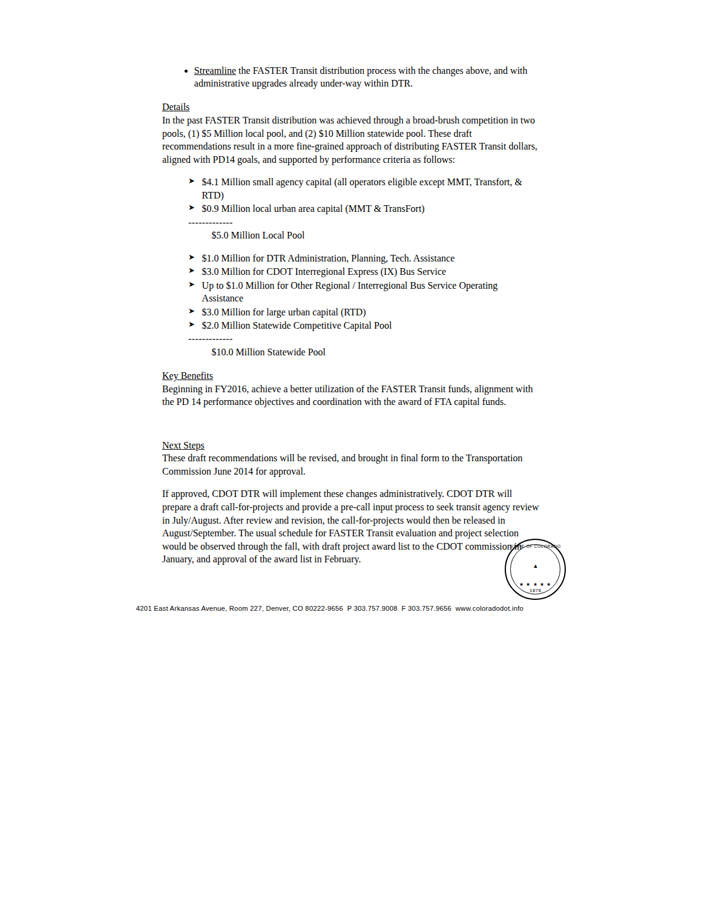Streamline the FASTER Transit distribution process with the changes above, and with administrative upgrades already under-way within DTR.
Details
In the past FASTER Transit distribution was achieved through a broad-brush competition in two pools, (1) $5 Million local pool, and (2) $10 Million statewide pool. These draft recommendations result in a more fine-grained approach of distributing FASTER Transit dollars, aligned with PD14 goals, and supported by performance criteria as follows:
$4.1 Million small agency capital (all operators eligible except MMT, Transfort, & RTD)
$0.9 Million local urban area capital (MMT & TransFort)
-------------
$5.0 Million Local Pool
$1.0 Million for DTR Administration, Planning, Tech. Assistance
$3.0 Million for CDOT Interregional Express (IX) Bus Service
Up to $1.0 Million for Other Regional / Interregional Bus Service Operating Assistance
$3.0 Million for large urban capital (RTD)
$2.0 Million Statewide Competitive Capital Pool
-------------
$10.0 Million Statewide Pool
Key Benefits
Beginning in FY2016, achieve a better utilization of the FASTER Transit funds, alignment with the PD 14 performance objectives and coordination with the award of FTA capital funds.
Next Steps
These draft recommendations will be revised, and brought in final form to the Transportation Commission June 2014 for approval.
If approved, CDOT DTR will implement these changes administratively. CDOT DTR will prepare a draft call-for-projects and provide a pre-call input process to seek transit agency review in July/August. After review and revision, the call-for-projects would then be released in August/September. The usual schedule for FASTER Transit evaluation and project selection would be observed through the fall, with draft project award list to the CDOT commission in January, and approval of the award list in February.
STATE OF COLORADO
▲
★ ★ ★ ★ ★
1876
4201 East Arkansas Avenue, Room 227, Denver, CO 80222-9656 P 303.757.9008 F 303.757.9656 www.coloradodot.info